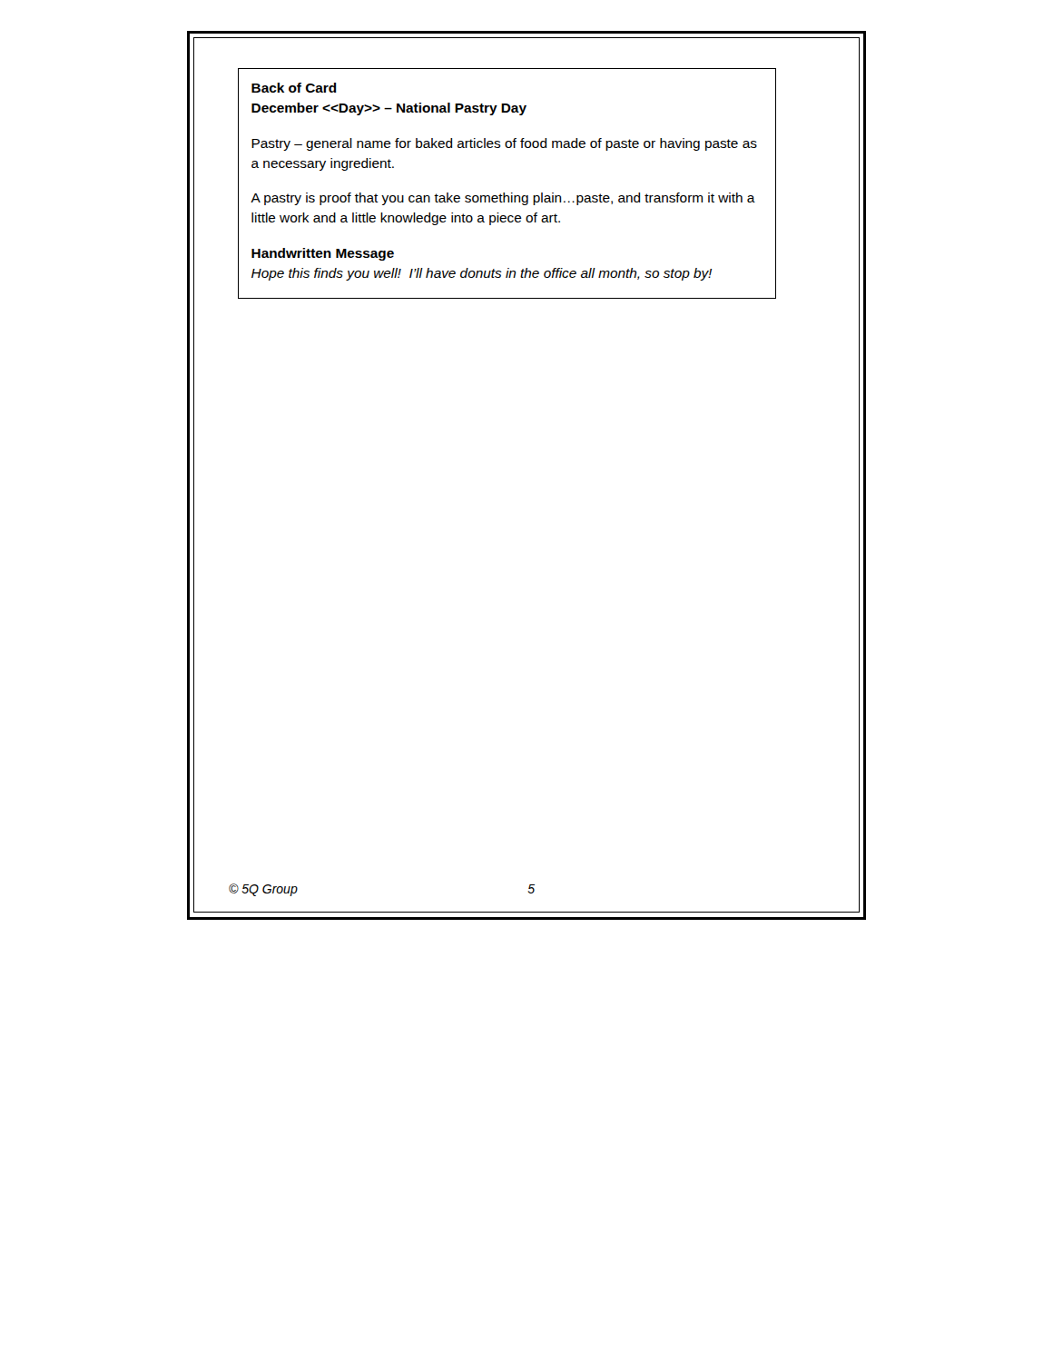Back of Card
December <<Day>> – National Pastry Day
Pastry – general name for baked articles of food made of paste or having paste as a necessary ingredient.
A pastry is proof that you can take something plain…paste, and transform it with a little work and a little knowledge into a piece of art.
Handwritten Message
Hope this finds you well! I’ll have donuts in the office all month, so stop by!
© 5Q Group 5